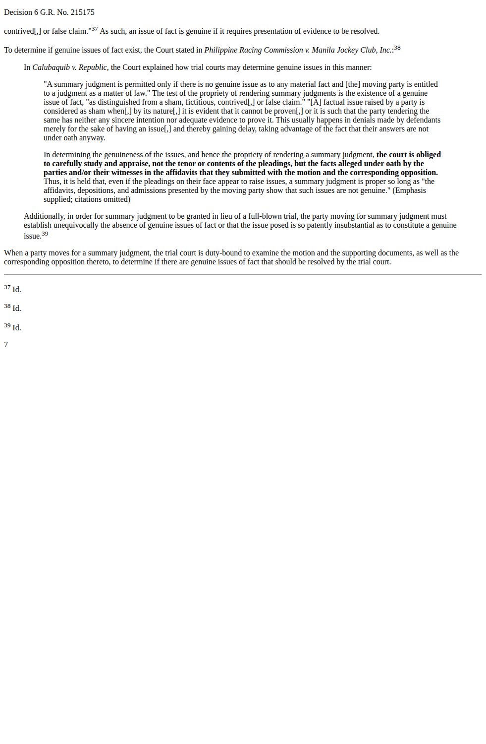Decision 6 G.R. No. 215175
contrived[,] or false claim."37 As such, an issue of fact is genuine if it requires presentation of evidence to be resolved.
To determine if genuine issues of fact exist, the Court stated in Philippine Racing Commission v. Manila Jockey Club, Inc.:38
In Calubaquib v. Republic, the Court explained how trial courts may determine genuine issues in this manner:
"A summary judgment is permitted only if there is no genuine issue as to any material fact and [the] moving party is entitled to a judgment as a matter of law." The test of the propriety of rendering summary judgments is the existence of a genuine issue of fact, "as distinguished from a sham, fictitious, contrived[,] or false claim." "[A] factual issue raised by a party is considered as sham when[,] by its nature[,] it is evident that it cannot be proven[,] or it is such that the party tendering the same has neither any sincere intention nor adequate evidence to prove it. This usually happens in denials made by defendants merely for the sake of having an issue[,] and thereby gaining delay, taking advantage of the fact that their answers are not under oath anyway.
In determining the genuineness of the issues, and hence the propriety of rendering a summary judgment, the court is obliged to carefully study and appraise, not the tenor or contents of the pleadings, but the facts alleged under oath by the parties and/or their witnesses in the affidavits that they submitted with the motion and the corresponding opposition. Thus, it is held that, even if the pleadings on their face appear to raise issues, a summary judgment is proper so long as "the affidavits, depositions, and admissions presented by the moving party show that such issues are not genuine." (Emphasis supplied; citations omitted)
Additionally, in order for summary judgment to be granted in lieu of a full-blown trial, the party moving for summary judgment must establish unequivocally the absence of genuine issues of fact or that the issue posed is so patently insubstantial as to constitute a genuine issue.39
When a party moves for a summary judgment, the trial court is duty-bound to examine the motion and the supporting documents, as well as the corresponding opposition thereto, to determine if there are genuine issues of fact that should be resolved by the trial court.
37 Id.
38 Id.
39 Id.
7